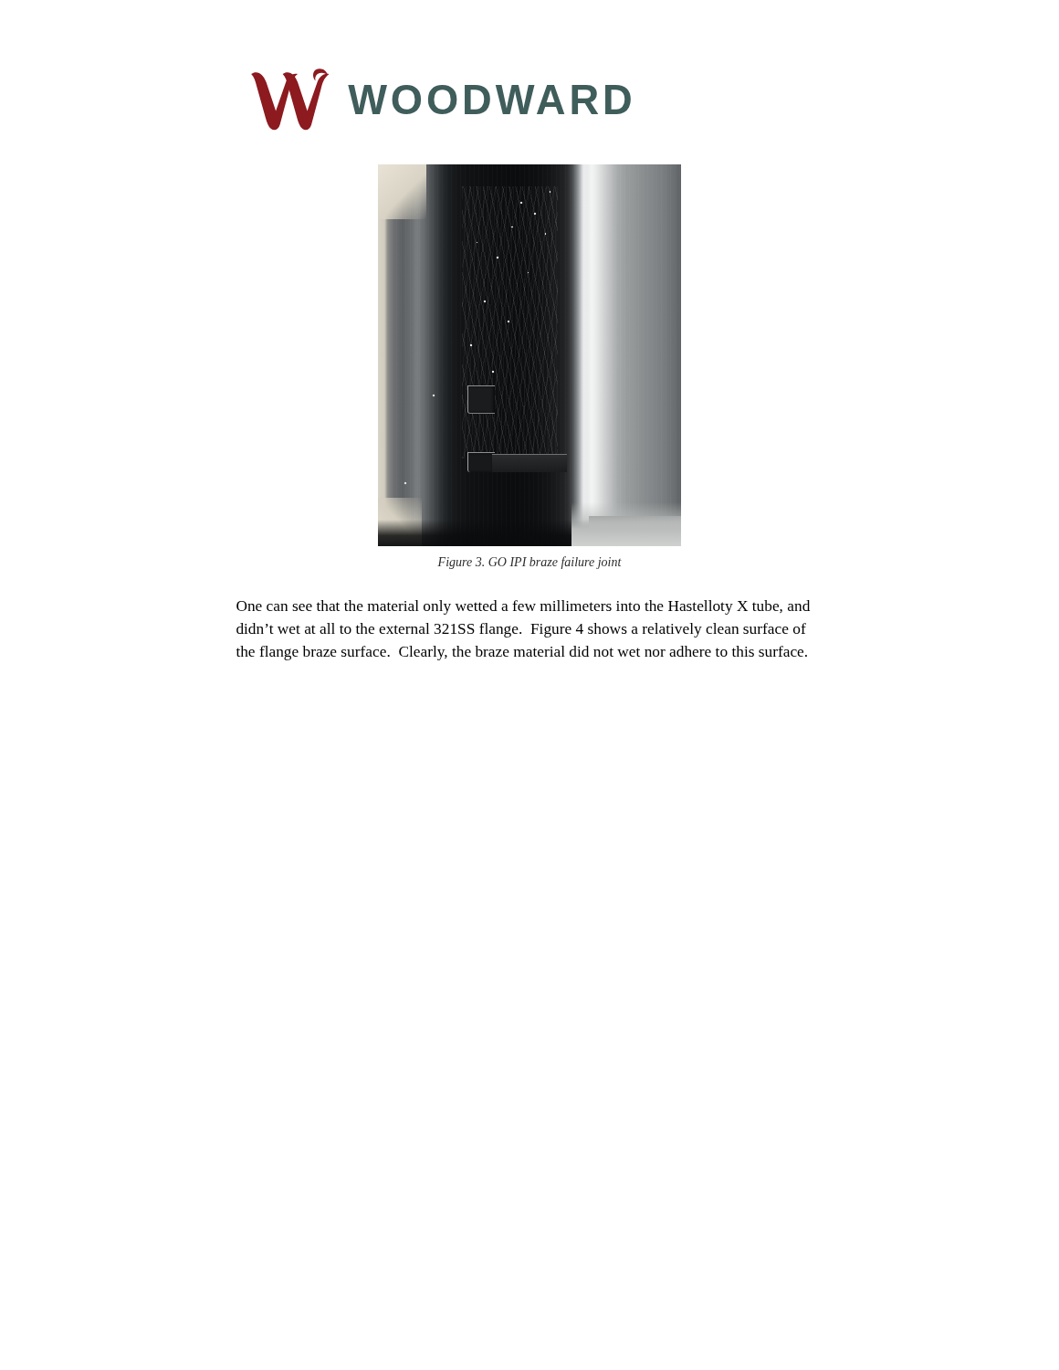WOODWARD
Figure 3. GO IPI braze failure joint
One can see that the material only wetted a few millimeters into the Hastelloty X tube, and didn’t wet at all to the external 321SS flange. Figure 4 shows a relatively clean surface of the flange braze surface. Clearly, the braze material did not wet nor adhere to this surface.